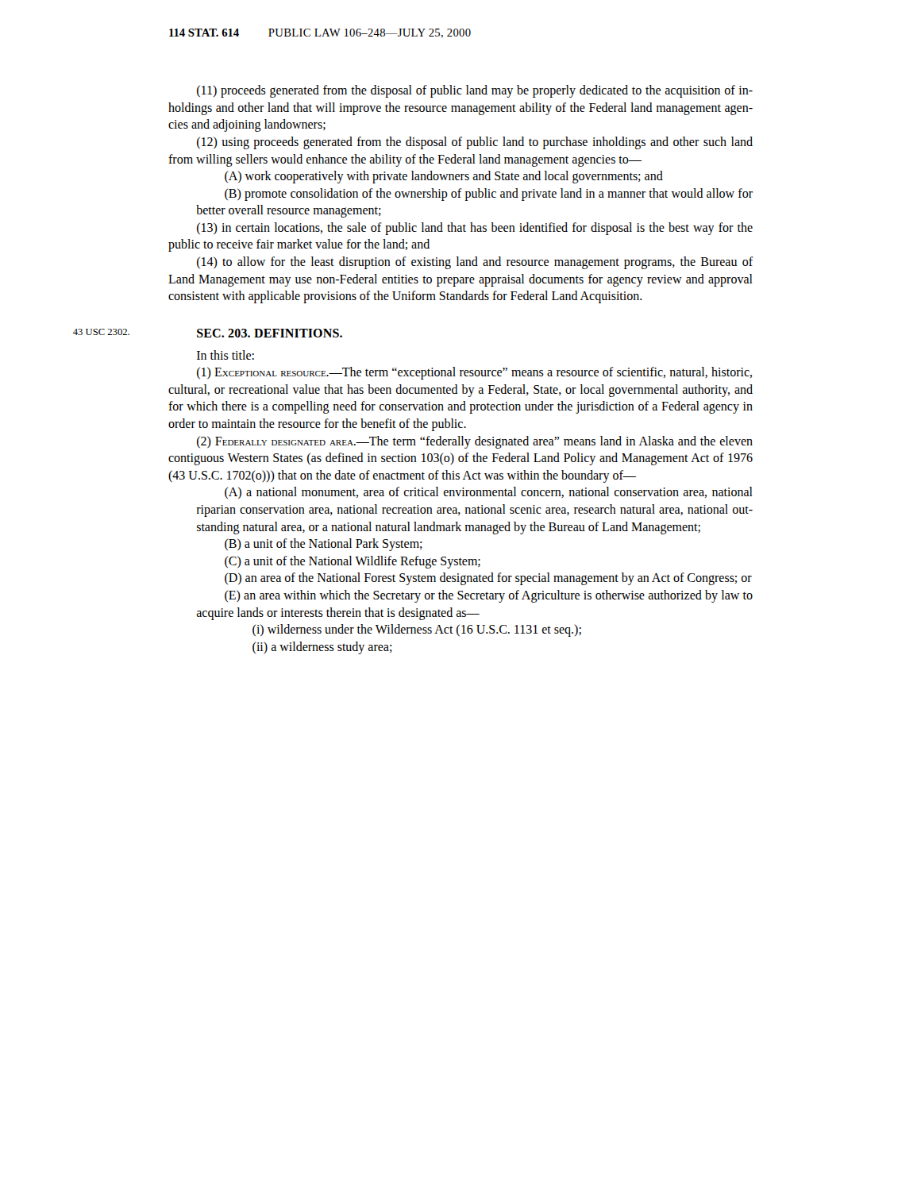114 STAT. 614 PUBLIC LAW 106–248—JULY 25, 2000
(11) proceeds generated from the disposal of public land may be properly dedicated to the acquisition of inholdings and other land that will improve the resource management ability of the Federal land management agencies and adjoining landowners;
(12) using proceeds generated from the disposal of public land to purchase inholdings and other such land from willing sellers would enhance the ability of the Federal land management agencies to—
(A) work cooperatively with private landowners and State and local governments; and
(B) promote consolidation of the ownership of public and private land in a manner that would allow for better overall resource management;
(13) in certain locations, the sale of public land that has been identified for disposal is the best way for the public to receive fair market value for the land; and
(14) to allow for the least disruption of existing land and resource management programs, the Bureau of Land Management may use non-Federal entities to prepare appraisal documents for agency review and approval consistent with applicable provisions of the Uniform Standards for Federal Land Acquisition.
43 USC 2302.
SEC. 203. DEFINITIONS.
In this title:
(1) Exceptional resource.—The term “exceptional resource” means a resource of scientific, natural, historic, cultural, or recreational value that has been documented by a Federal, State, or local governmental authority, and for which there is a compelling need for conservation and protection under the jurisdiction of a Federal agency in order to maintain the resource for the benefit of the public.
(2) Federally designated area.—The term “federally designated area” means land in Alaska and the eleven contiguous Western States (as defined in section 103(o) of the Federal Land Policy and Management Act of 1976 (43 U.S.C. 1702(o))) that on the date of enactment of this Act was within the boundary of—
(A) a national monument, area of critical environmental concern, national conservation area, national riparian conservation area, national recreation area, national scenic area, research natural area, national outstanding natural area, or a national natural landmark managed by the Bureau of Land Management;
(B) a unit of the National Park System;
(C) a unit of the National Wildlife Refuge System;
(D) an area of the National Forest System designated for special management by an Act of Congress; or
(E) an area within which the Secretary or the Secretary of Agriculture is otherwise authorized by law to acquire lands or interests therein that is designated as—
(i) wilderness under the Wilderness Act (16 U.S.C. 1131 et seq.);
(ii) a wilderness study area;